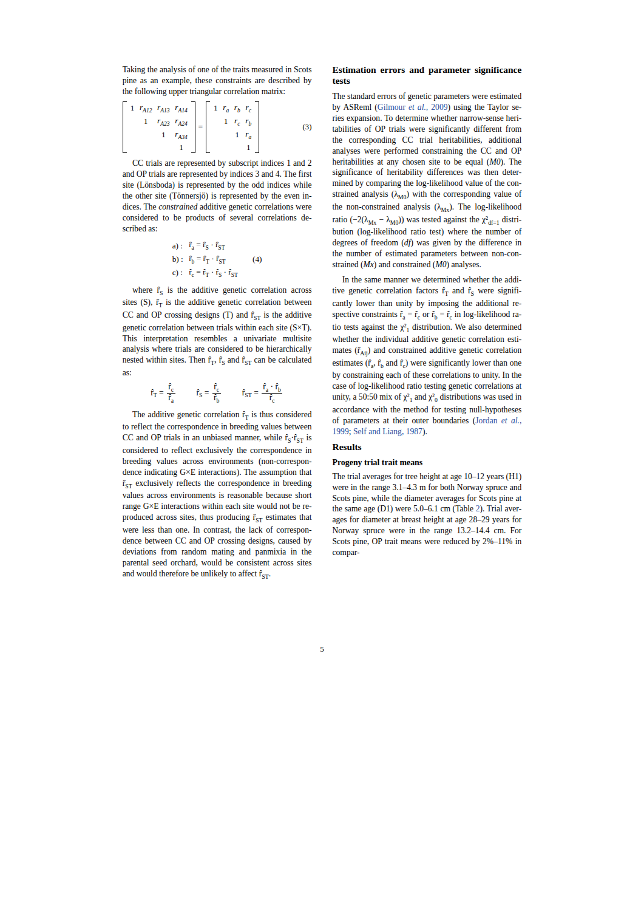Taking the analysis of one of the traits measured in Scots pine as an example, these constraints are described by the following upper triangular correlation matrix:
| 1 | r A12 | r A13 | r A14 |
| | 1 | r A23 | r A24 |
| | | 1 | r A34 |
| | | | 1 |
=
| 1 | r a | r b | r c |
| | 1 | r c | r b |
| | | 1 | r a |
| | | | 1 |
(3)
CC trials are represented by subscript indices 1 and 2 and OP trials are represented by indices 3 and 4. The first site (Lönsboda) is represented by the odd indices while the other site (Tönnersjö) is represented by the even indices. The constrained additive genetic correlations were considered to be products of several correlations described as:
| a) : | r̂ a = r̂ S · r̂ ST | (4) |
| b) : | r̂ b = r̂ T · r̂ ST |
| c) : | r̂ c = r̂ T · r̂ S · r̂ ST |
where r̂S is the additive genetic correlation across sites (S), r̂T is the additive genetic correlation between CC and OP crossing designs (T) and r̂ST is the additive genetic correlation between trials within each site (S×T). This interpretation resembles a univariate multisite analysis where trials are considered to be hierarchically nested within sites. Then r̂T, r̂S and r̂ST can be calculated as:
r̂T = r̂c r̂a r̂S = r̂c r̂b r̂ST = r̂a · r̂b r̂c
The additive genetic correlation r̂T is thus considered to reflect the correspondence in breeding values between CC and OP trials in an unbiased manner, while r̂S·r̂ST is considered to reflect exclusively the correspondence in breeding values across environments (non-correspondence indicating G×E interactions). The assumption that r̂ST exclusively reflects the correspondence in breeding values across environments is reasonable because short range G×E interactions within each site would not be reproduced across sites, thus producing r̂ST estimates that were less than one. In contrast, the lack of correspondence between CC and OP crossing designs, caused by deviations from random mating and panmixia in the parental seed orchard, would be consistent across sites and would therefore be unlikely to affect r̂ST.
Estimation errors and parameter significance tests
The standard errors of genetic parameters were estimated by ASReml (Gilmour et al., 2009) using the Taylor series expansion. To determine whether narrow-sense heritabilities of OP trials were significantly different from the corresponding CC trial heritabilities, additional analyses were performed constraining the CC and OP heritabilities at any chosen site to be equal (M0). The significance of heritability differences was then determined by comparing the log-likelihood value of the constrained analysis (λM0) with the corresponding value of the non-constrained analysis (λMx). The log-likelihood ratio (−2(λMx − λM0)) was tested against the χ²df=1 distribution (log-likelihood ratio test) where the number of degrees of freedom (df) was given by the difference in the number of estimated parameters between non-constrained (Mx) and constrained (M0) analyses.
In the same manner we determined whether the additive genetic correlation factors r̂T and r̂S were significantly lower than unity by imposing the additional respective constraints r̂a = r̂c or r̂b = r̂c in log-likelihood ratio tests against the χ²1 distribution. We also determined whether the individual additive genetic correlation estimates (r̂Aij) and constrained additive genetic correlation estimates (r̂a, r̂b and r̂c) were significantly lower than one by constraining each of these correlations to unity. In the case of log-likelihood ratio testing genetic correlations at unity, a 50:50 mix of χ²1 and χ²0 distributions was used in accordance with the method for testing null-hypotheses of parameters at their outer boundaries (Jordan et al., 1999; Self and Liang, 1987).
Results
Progeny trial trait means
The trial averages for tree height at age 10–12 years (H1) were in the range 3.1–4.3 m for both Norway spruce and Scots pine, while the diameter averages for Scots pine at the same age (D1) were 5.0–6.1 cm (Table 2). Trial averages for diameter at breast height at age 28–29 years for Norway spruce were in the range 13.2–14.4 cm. For Scots pine, OP trait means were reduced by 2%–11% in compar-
5